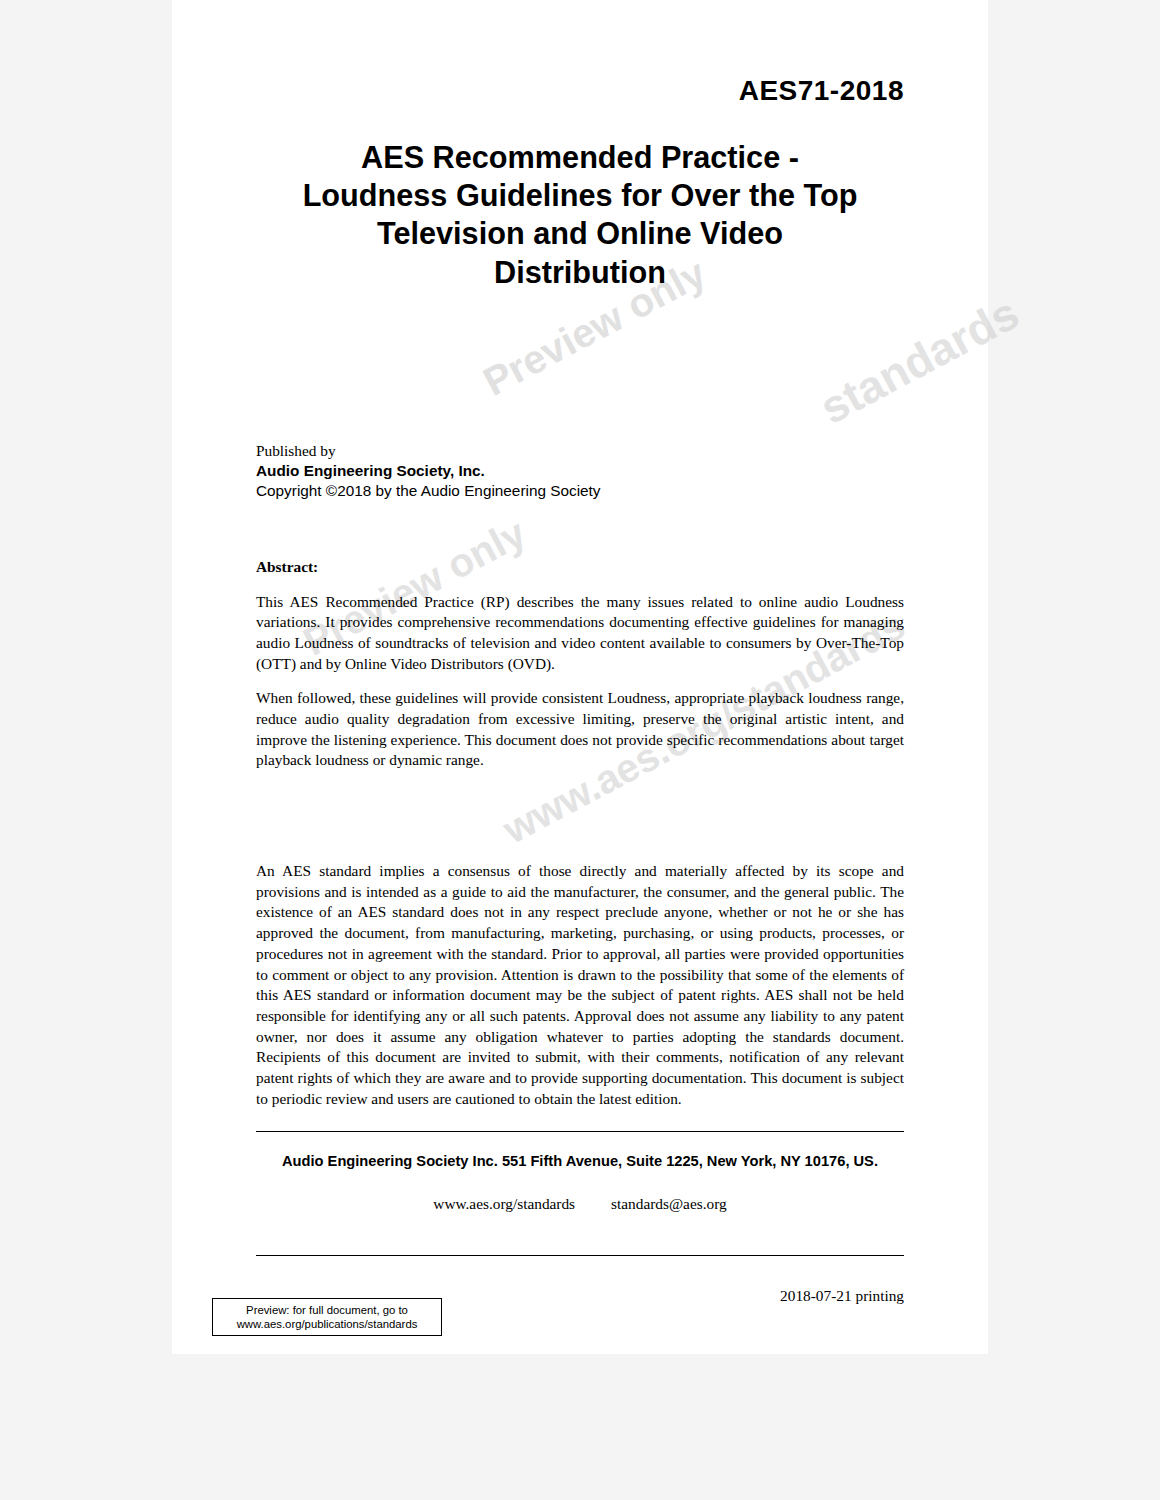Preview only
standards
Preview only
www.aes.org/standards
AES71-2018
AES Recommended Practice -
Loudness Guidelines for Over the Top
Television and Online Video
Distribution
Published by
Audio Engineering Society, Inc.
Copyright ©2018 by the Audio Engineering Society
Abstract:
This AES Recommended Practice (RP) describes the many issues related to online audio Loudness variations. It provides comprehensive recommendations documenting effective guidelines for managing audio Loudness of soundtracks of television and video content available to consumers by Over-The-Top (OTT) and by Online Video Distributors (OVD).
When followed, these guidelines will provide consistent Loudness, appropriate playback loudness range, reduce audio quality degradation from excessive limiting, preserve the original artistic intent, and improve the listening experience. This document does not provide specific recommendations about target playback loudness or dynamic range.
An AES standard implies a consensus of those directly and materially affected by its scope and provisions and is intended as a guide to aid the manufacturer, the consumer, and the general public. The existence of an AES standard does not in any respect preclude anyone, whether or not he or she has approved the document, from manufacturing, marketing, purchasing, or using products, processes, or procedures not in agreement with the standard. Prior to approval, all parties were provided opportunities to comment or object to any provision. Attention is drawn to the possibility that some of the elements of this AES standard or information document may be the subject of patent rights. AES shall not be held responsible for identifying any or all such patents. Approval does not assume any liability to any patent owner, nor does it assume any obligation whatever to parties adopting the standards document. Recipients of this document are invited to submit, with their comments, notification of any relevant patent rights of which they are aware and to provide supporting documentation. This document is subject to periodic review and users are cautioned to obtain the latest edition.
Audio Engineering Society Inc. 551 Fifth Avenue, Suite 1225, New York, NY 10176, US.
www.aes.org/standards standards@aes.org
2018-07-21 printing
Preview: for full document, go to
www.aes.org/publications/standards